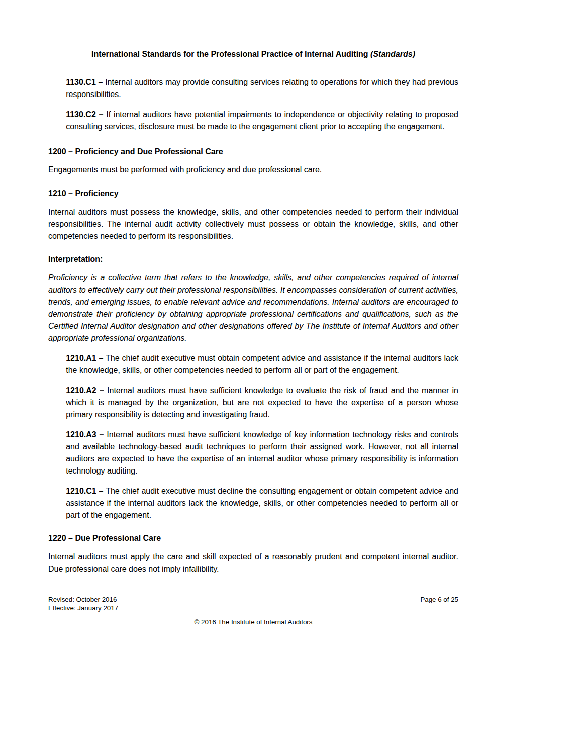International Standards for the Professional Practice of Internal Auditing (Standards)
1130.C1 – Internal auditors may provide consulting services relating to operations for which they had previous responsibilities.
1130.C2 – If internal auditors have potential impairments to independence or objectivity relating to proposed consulting services, disclosure must be made to the engagement client prior to accepting the engagement.
1200 – Proficiency and Due Professional Care
Engagements must be performed with proficiency and due professional care.
1210 – Proficiency
Internal auditors must possess the knowledge, skills, and other competencies needed to perform their individual responsibilities. The internal audit activity collectively must possess or obtain the knowledge, skills, and other competencies needed to perform its responsibilities.
Interpretation:
Proficiency is a collective term that refers to the knowledge, skills, and other competencies required of internal auditors to effectively carry out their professional responsibilities. It encompasses consideration of current activities, trends, and emerging issues, to enable relevant advice and recommendations. Internal auditors are encouraged to demonstrate their proficiency by obtaining appropriate professional certifications and qualifications, such as the Certified Internal Auditor designation and other designations offered by The Institute of Internal Auditors and other appropriate professional organizations.
1210.A1 – The chief audit executive must obtain competent advice and assistance if the internal auditors lack the knowledge, skills, or other competencies needed to perform all or part of the engagement.
1210.A2 – Internal auditors must have sufficient knowledge to evaluate the risk of fraud and the manner in which it is managed by the organization, but are not expected to have the expertise of a person whose primary responsibility is detecting and investigating fraud.
1210.A3 – Internal auditors must have sufficient knowledge of key information technology risks and controls and available technology-based audit techniques to perform their assigned work. However, not all internal auditors are expected to have the expertise of an internal auditor whose primary responsibility is information technology auditing.
1210.C1 – The chief audit executive must decline the consulting engagement or obtain competent advice and assistance if the internal auditors lack the knowledge, skills, or other competencies needed to perform all or part of the engagement.
1220 – Due Professional Care
Internal auditors must apply the care and skill expected of a reasonably prudent and competent internal auditor. Due professional care does not imply infallibility.
Revised: October 2016
Effective: January 2017
Page 6 of 25
© 2016 The Institute of Internal Auditors